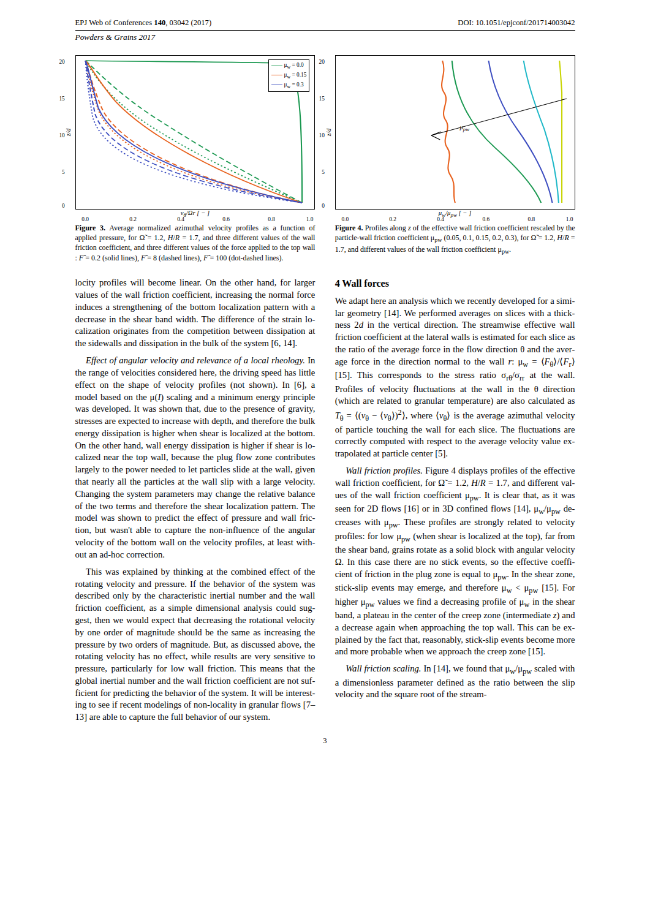EPJ Web of Conferences 140, 03042 (2017)
DOI: 10.1051/epjconf/201714003042
Powders & Grains 2017
z/d
20 15 10 5 0
0.0 0.2 0.4 0.6 0.8 1.0
vθ/Ωr [ − ]
μw = 0.0
μw = 0.15
μw = 0.3
Figure 3. Average normalized azimuthal velocity profiles as a function of applied pressure, for Ω̃ = 1.2, H/R = 1.7, and three different values of the wall friction coefficient, and three different values of the force applied to the top wall : F̃ = 0.2 (solid lines), F̃ = 8 (dashed lines), F̃ = 100 (dot-dashed lines).
z/d
20 15 10 5 0
0.0 0.2 0.4 0.6 0.8 1.0
μw/μpw [ − ]
μpw
Figure 4. Profiles along z of the effective wall friction coefficient rescaled by the particle-wall friction coefficient μpw (0.05, 0.1, 0.15, 0.2, 0.3), for Ω̃ = 1.2, H/R = 1.7, and different values of the wall friction coefficient μpw.
locity profiles will become linear. On the other hand, for larger values of the wall friction coefficient, increasing the normal force induces a strengthening of the bottom localization pattern with a decrease in the shear band width. The difference of the strain localization originates from the competition between dissipation at the sidewalls and dissipation in the bulk of the system [6, 14].
Effect of angular velocity and relevance of a local rheology. In the range of velocities considered here, the driving speed has little effect on the shape of velocity profiles (not shown). In [6], a model based on the μ(I) scaling and a minimum energy principle was developed. It was shown that, due to the presence of gravity, stresses are expected to increase with depth, and therefore the bulk energy dissipation is higher when shear is localized at the bottom. On the other hand, wall energy dissipation is higher if shear is localized near the top wall, because the plug flow zone contributes largely to the power needed to let particles slide at the wall, given that nearly all the particles at the wall slip with a large velocity. Changing the system parameters may change the relative balance of the two terms and therefore the shear localization pattern. The model was shown to predict the effect of pressure and wall friction, but wasn't able to capture the non-influence of the angular velocity of the bottom wall on the velocity profiles, at least without an ad-hoc correction.
This was explained by thinking at the combined effect of the rotating velocity and pressure. If the behavior of the system was described only by the characteristic inertial number and the wall friction coefficient, as a simple dimensional analysis could suggest, then we would expect that decreasing the rotational velocity by one order of magnitude should be the same as increasing the pressure by two orders of magnitude. But, as discussed above, the rotating velocity has no effect, while results are very sensitive to pressure, particularly for low wall friction. This means that the global inertial number and the wall friction coefficient are not sufficient for predicting the behavior of the system. It will be interesting to see if recent modelings of non-locality in granular flows [7–13] are able to capture the full behavior of our system.
4 Wall forces
We adapt here an analysis which we recently developed for a similar geometry [14]. We performed averages on slices with a thickness 2d in the vertical direction. The streamwise effective wall friction coefficient at the lateral walls is estimated for each slice as the ratio of the average force in the flow direction θ and the average force in the direction normal to the wall r: μw = ⟨Fθ⟩/⟨Fr⟩ [15]. This corresponds to the stress ratio σrθ/σrr at the wall. Profiles of velocity fluctuations at the wall in the θ direction (which are related to granular temperature) are also calculated as Tθ = ⟨(vθ − ⟨vθ⟩)2⟩, where ⟨vθ⟩ is the average azimuthal velocity of particle touching the wall for each slice. The fluctuations are correctly computed with respect to the average velocity value extrapolated at particle center [5].
Wall friction profiles. Figure 4 displays profiles of the effective wall friction coefficient, for Ω̃ = 1.2, H/R = 1.7, and different values of the wall friction coefficient μpw. It is clear that, as it was seen for 2D flows [16] or in 3D confined flows [14], μw/μpw decreases with μpw. These profiles are strongly related to velocity profiles: for low μpw (when shear is localized at the top), far from the shear band, grains rotate as a solid block with angular velocity Ω. In this case there are no stick events, so the effective coefficient of friction in the plug zone is equal to μpw. In the shear zone, stick-slip events may emerge, and therefore μw < μpw [15]. For higher μpw values we find a decreasing profile of μw in the shear band, a plateau in the center of the creep zone (intermediate z) and a decrease again when approaching the top wall. This can be explained by the fact that, reasonably, stick-slip events become more and more probable when we approach the creep zone [15].
Wall friction scaling. In [14], we found that μw/μpw scaled with a dimensionless parameter defined as the ratio between the slip velocity and the square root of the stream-
3